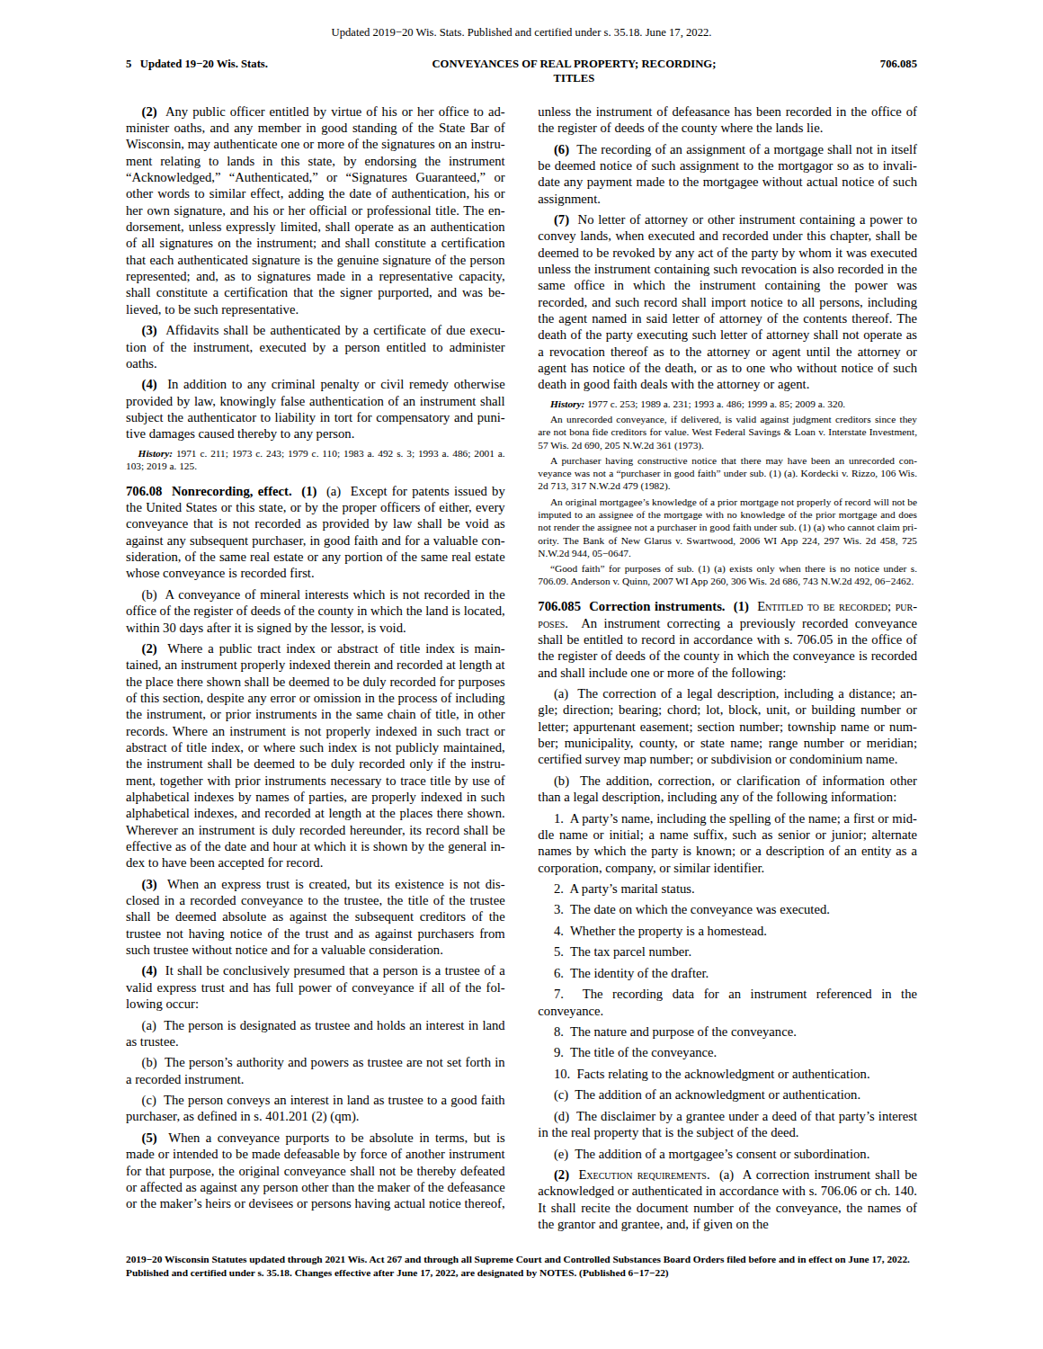Updated 2019−20 Wis. Stats. Published and certified under s. 35.18. June 17, 2022.
5 Updated 19−20 Wis. Stats.
CONVEYANCES OF REAL PROPERTY; RECORDING;
TITLES
706.085
(2) Any public officer entitled by virtue of his or her office to administer oaths, and any member in good standing of the State Bar of Wisconsin, may authenticate one or more of the signatures on an instrument relating to lands in this state, by endorsing the instrument “Acknowledged,” “Authenticated,” or “Signatures Guaranteed,” or other words to similar effect, adding the date of authentication, his or her own signature, and his or her official or professional title. The endorsement, unless expressly limited, shall operate as an authentication of all signatures on the instrument; and shall constitute a certification that each authenticated signature is the genuine signature of the person represented; and, as to signatures made in a representative capacity, shall constitute a certification that the signer purported, and was believed, to be such representative.
(3) Affidavits shall be authenticated by a certificate of due execution of the instrument, executed by a person entitled to administer oaths.
(4) In addition to any criminal penalty or civil remedy otherwise provided by law, knowingly false authentication of an instrument shall subject the authenticator to liability in tort for compensatory and punitive damages caused thereby to any person.
History: 1971 c. 211; 1973 c. 243; 1979 c. 110; 1983 a. 492 s. 3; 1993 a. 486; 2001 a. 103; 2019 a. 125.
706.08 Nonrecording, effect. (1) (a) Except for patents issued by the United States or this state, or by the proper officers of either, every conveyance that is not recorded as provided by law shall be void as against any subsequent purchaser, in good faith and for a valuable consideration, of the same real estate or any portion of the same real estate whose conveyance is recorded first.
(b) A conveyance of mineral interests which is not recorded in the office of the register of deeds of the county in which the land is located, within 30 days after it is signed by the lessor, is void.
(2) Where a public tract index or abstract of title index is maintained, an instrument properly indexed therein and recorded at length at the place there shown shall be deemed to be duly recorded for purposes of this section, despite any error or omission in the process of including the instrument, or prior instruments in the same chain of title, in other records. Where an instrument is not properly indexed in such tract or abstract of title index, or where such index is not publicly maintained, the instrument shall be deemed to be duly recorded only if the instrument, together with prior instruments necessary to trace title by use of alphabetical indexes by names of parties, are properly indexed in such alphabetical indexes, and recorded at length at the places there shown. Wherever an instrument is duly recorded hereunder, its record shall be effective as of the date and hour at which it is shown by the general index to have been accepted for record.
(3) When an express trust is created, but its existence is not disclosed in a recorded conveyance to the trustee, the title of the trustee shall be deemed absolute as against the subsequent creditors of the trustee not having notice of the trust and as against purchasers from such trustee without notice and for a valuable consideration.
(4) It shall be conclusively presumed that a person is a trustee of a valid express trust and has full power of conveyance if all of the following occur:
(a) The person is designated as trustee and holds an interest in land as trustee.
(b) The person’s authority and powers as trustee are not set forth in a recorded instrument.
(c) The person conveys an interest in land as trustee to a good faith purchaser, as defined in s. 401.201 (2) (qm).
(5) When a conveyance purports to be absolute in terms, but is made or intended to be made defeasable by force of another instrument for that purpose, the original conveyance shall not be thereby defeated or affected as against any person other than the maker of the defeasance or the maker’s heirs or devisees or persons having actual notice thereof, unless the instrument of defeasance has been recorded in the office of the register of deeds of the county where the lands lie.
(6) The recording of an assignment of a mortgage shall not in itself be deemed notice of such assignment to the mortgagor so as to invalidate any payment made to the mortgagee without actual notice of such assignment.
(7) No letter of attorney or other instrument containing a power to convey lands, when executed and recorded under this chapter, shall be deemed to be revoked by any act of the party by whom it was executed unless the instrument containing such revocation is also recorded in the same office in which the instrument containing the power was recorded, and such record shall import notice to all persons, including the agent named in said letter of attorney of the contents thereof. The death of the party executing such letter of attorney shall not operate as a revocation thereof as to the attorney or agent until the attorney or agent has notice of the death, or as to one who without notice of such death in good faith deals with the attorney or agent.
History: 1977 c. 253; 1989 a. 231; 1993 a. 486; 1999 a. 85; 2009 a. 320.
An unrecorded conveyance, if delivered, is valid against judgment creditors since they are not bona fide creditors for value. West Federal Savings & Loan v. Interstate Investment, 57 Wis. 2d 690, 205 N.W.2d 361 (1973).
A purchaser having constructive notice that there may have been an unrecorded conveyance was not a “purchaser in good faith” under sub. (1) (a). Kordecki v. Rizzo, 106 Wis. 2d 713, 317 N.W.2d 479 (1982).
An original mortgagee’s knowledge of a prior mortgage not properly of record will not be imputed to an assignee of the mortgage with no knowledge of the prior mortgage and does not render the assignee not a purchaser in good faith under sub. (1) (a) who cannot claim priority. The Bank of New Glarus v. Swartwood, 2006 WI App 224, 297 Wis. 2d 458, 725 N.W.2d 944, 05−0647.
“Good faith” for purposes of sub. (1) (a) exists only when there is no notice under s. 706.09. Anderson v. Quinn, 2007 WI App 260, 306 Wis. 2d 686, 743 N.W.2d 492, 06−2462.
706.085 Correction instruments. (1) Entitled to be recorded; purposes. An instrument correcting a previously recorded conveyance shall be entitled to record in accordance with s. 706.05 in the office of the register of deeds of the county in which the conveyance is recorded and shall include one or more of the following:
(a) The correction of a legal description, including a distance; angle; direction; bearing; chord; lot, block, unit, or building number or letter; appurtenant easement; section number; township name or number; municipality, county, or state name; range number or meridian; certified survey map number; or subdivision or condominium name.
(b) The addition, correction, or clarification of information other than a legal description, including any of the following information:
1. A party’s name, including the spelling of the name; a first or middle name or initial; a name suffix, such as senior or junior; alternate names by which the party is known; or a description of an entity as a corporation, company, or similar identifier.
2. A party’s marital status.
3. The date on which the conveyance was executed.
4. Whether the property is a homestead.
5. The tax parcel number.
6. The identity of the drafter.
7. The recording data for an instrument referenced in the conveyance.
8. The nature and purpose of the conveyance.
9. The title of the conveyance.
10. Facts relating to the acknowledgment or authentication.
(c) The addition of an acknowledgment or authentication.
(d) The disclaimer by a grantee under a deed of that party’s interest in the real property that is the subject of the deed.
(e) The addition of a mortgagee’s consent or subordination.
(2) Execution requirements. (a) A correction instrument shall be acknowledged or authenticated in accordance with s. 706.06 or ch. 140. It shall recite the document number of the conveyance, the names of the grantor and grantee, and, if given on the
2019−20 Wisconsin Statutes updated through 2021 Wis. Act 267 and through all Supreme Court and Controlled Substances Board Orders filed before and in effect on June 17, 2022. Published and certified under s. 35.18. Changes effective after June 17, 2022, are designated by NOTES. (Published 6−17−22)